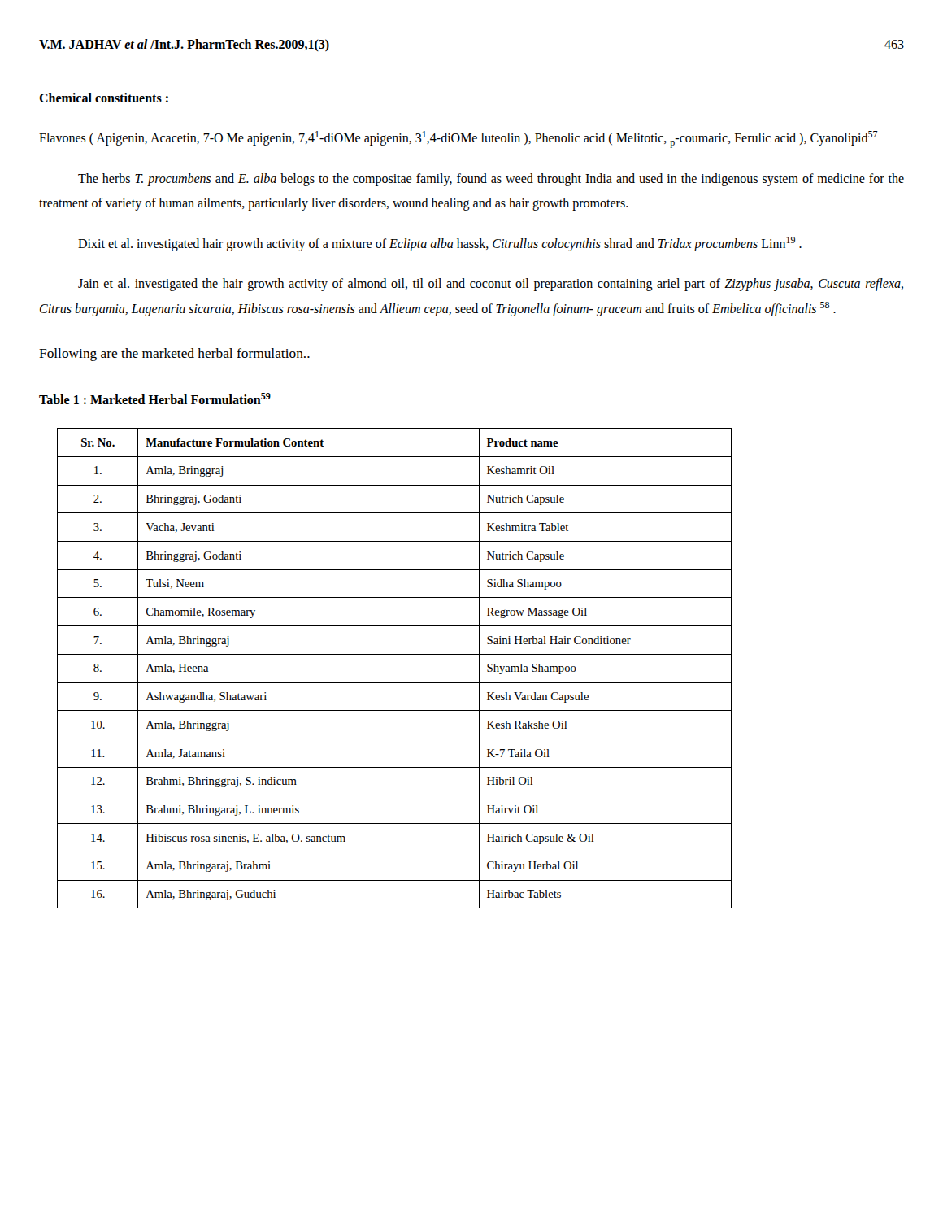V.M. JADHAV et al /Int.J. PharmTech Res.2009,1(3)
463
Chemical constituents :
Flavones ( Apigenin, Acacetin, 7-O Me apigenin, 7,41-diOMe apigenin, 31,4-diOMe luteolin ), Phenolic acid ( Melitotic, p-coumaric, Ferulic acid ), Cyanolipid57
The herbs T. procumbens and E. alba belogs to the compositae family, found as weed throught India and used in the indigenous system of medicine for the treatment of variety of human ailments, particularly liver disorders, wound healing and as hair growth promoters.
Dixit et al. investigated hair growth activity of a mixture of Eclipta alba hassk, Citrullus colocynthis shrad and Tridax procumbens Linn19 .
Jain et al. investigated the hair growth activity of almond oil, til oil and coconut oil preparation containing ariel part of Zizyphus jusaba, Cuscuta reflexa, Citrus burgamia, Lagenaria sicaraia, Hibiscus rosa-sinensis and Allieum cepa, seed of Trigonella foinum- graceum and fruits of Embelica officinalis 58 .
Following are the marketed herbal formulation..
Table 1 : Marketed Herbal Formulation59
| Sr. No. | Manufacture Formulation Content | Product name |
| --- | --- | --- |
| 1. | Amla, Bringgraj | Keshamrit Oil |
| 2. | Bhringgraj, Godanti | Nutrich Capsule |
| 3. | Vacha, Jevanti | Keshmitra Tablet |
| 4. | Bhringgraj, Godanti | Nutrich Capsule |
| 5. | Tulsi, Neem | Sidha Shampoo |
| 6. | Chamomile, Rosemary | Regrow Massage Oil |
| 7. | Amla, Bhringgraj | Saini Herbal Hair Conditioner |
| 8. | Amla, Heena | Shyamla Shampoo |
| 9. | Ashwagandha, Shatawari | Kesh Vardan Capsule |
| 10. | Amla, Bhringgraj | Kesh Rakshe Oil |
| 11. | Amla, Jatamansi | K-7 Taila Oil |
| 12. | Brahmi, Bhringgraj, S. indicum | Hibril Oil |
| 13. | Brahmi, Bhringaraj, L. innermis | Hairvit Oil |
| 14. | Hibiscus rosa sinenis, E. alba, O. sanctum | Hairich Capsule & Oil |
| 15. | Amla, Bhringaraj, Brahmi | Chirayu Herbal Oil |
| 16. | Amla, Bhringaraj, Guduchi | Hairbac Tablets |